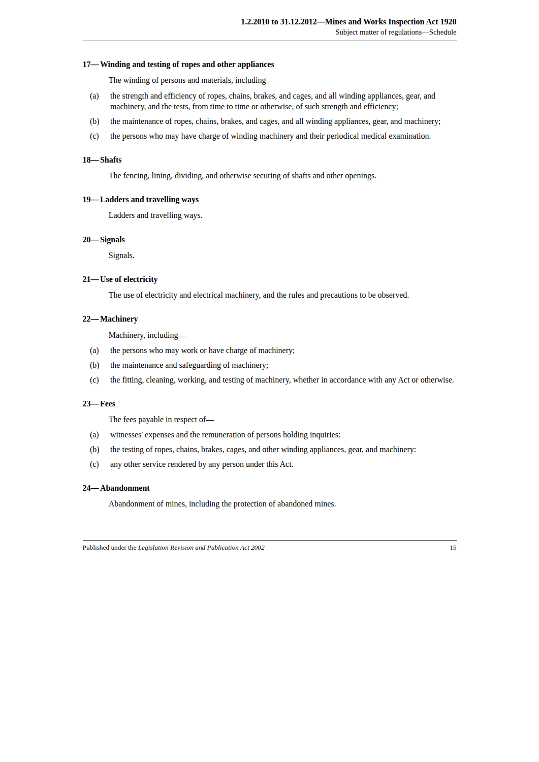1.2.2010 to 31.12.2012—Mines and Works Inspection Act 1920
Subject matter of regulations—Schedule
17—Winding and testing of ropes and other appliances
The winding of persons and materials, including—
(a) the strength and efficiency of ropes, chains, brakes, and cages, and all winding appliances, gear, and machinery, and the tests, from time to time or otherwise, of such strength and efficiency;
(b) the maintenance of ropes, chains, brakes, and cages, and all winding appliances, gear, and machinery;
(c) the persons who may have charge of winding machinery and their periodical medical examination.
18—Shafts
The fencing, lining, dividing, and otherwise securing of shafts and other openings.
19—Ladders and travelling ways
Ladders and travelling ways.
20—Signals
Signals.
21—Use of electricity
The use of electricity and electrical machinery, and the rules and precautions to be observed.
22—Machinery
Machinery, including—
(a) the persons who may work or have charge of machinery;
(b) the maintenance and safeguarding of machinery;
(c) the fitting, cleaning, working, and testing of machinery, whether in accordance with any Act or otherwise.
23—Fees
The fees payable in respect of—
(a) witnesses' expenses and the remuneration of persons holding inquiries:
(b) the testing of ropes, chains, brakes, cages, and other winding appliances, gear, and machinery:
(c) any other service rendered by any person under this Act.
24—Abandonment
Abandonment of mines, including the protection of abandoned mines.
Published under the Legislation Revision and Publication Act 2002 15